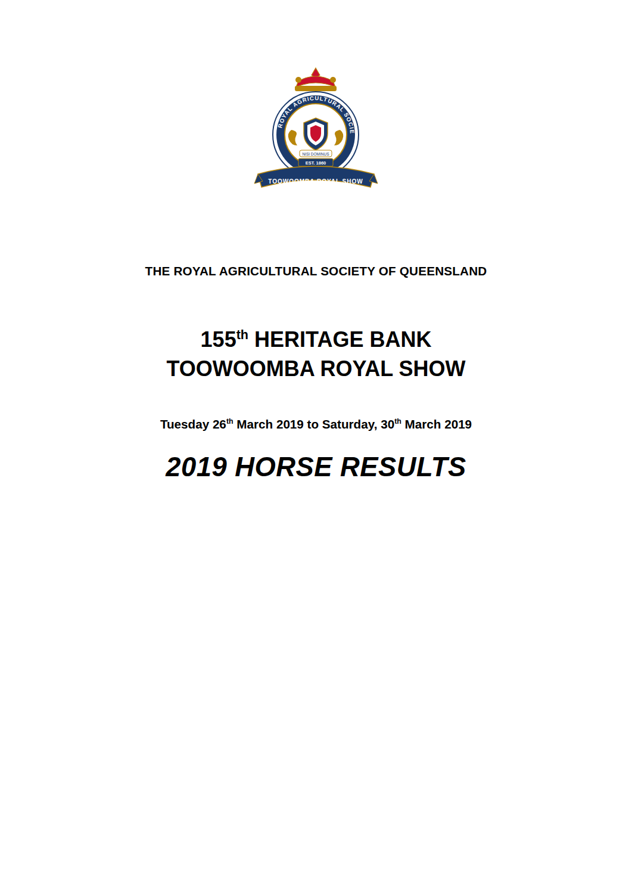ROYAL AGRICULTURAL SOCIETY OF QUEENSLAND NISI DOMINUS EST. 1860 TOOWOOMBA ROYAL SHOW
THE ROYAL AGRICULTURAL SOCIETY OF QUEENSLAND
155th HERITAGE BANK TOOWOOMBA ROYAL SHOW
Tuesday 26th March 2019 to Saturday, 30th March 2019
2019 HORSE RESULTS